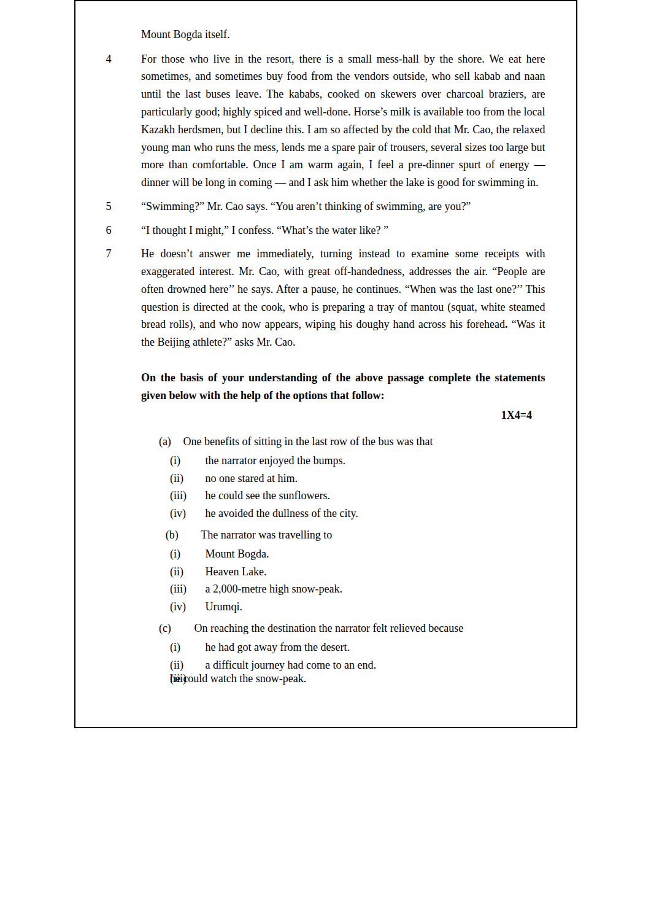Mount Bogda itself.
4 For those who live in the resort, there is a small mess-hall by the shore. We eat here sometimes, and sometimes buy food from the vendors outside, who sell kabab and naan until the last buses leave. The kababs, cooked on skewers over charcoal braziers, are particularly good; highly spiced and well-done. Horse’s milk is available too from the local Kazakh herdsmen, but I decline this. I am so affected by the cold that Mr. Cao, the relaxed young man who runs the mess, lends me a spare pair of trousers, several sizes too large but more than comfortable. Once I am warm again, I feel a pre-dinner spurt of energy — dinner will be long in coming — and I ask him whether the lake is good for swimming in.
5 “Swimming?” Mr. Cao says. “You aren’t thinking of swimming, are you?”
6 “I thought I might,” I confess. “What’s the water like? ”
7 He doesn’t answer me immediately, turning instead to examine some receipts with exaggerated interest. Mr. Cao, with great off-handedness, addresses the air. “People are often drowned here’’ he says. After a pause, he continues. “When was the last one?’’ This question is directed at the cook, who is preparing a tray of mantou (squat, white steamed bread rolls), and who now appears, wiping his doughy hand across his forehead. “Was it the Beijing athlete?” asks Mr. Cao.
On the basis of your understanding of the above passage complete the statements given below with the help of the options that follow:
1X4=4
(a) One benefits of sitting in the last row of the bus was that
(i) the narrator enjoyed the bumps.
(ii) no one stared at him.
(iii) he could see the sunflowers.
(iv) he avoided the dullness of the city.
(b) The narrator was travelling to
(i) Mount Bogda.
(ii) Heaven Lake.
(iii) a 2,000-metre high snow-peak.
(iv) Urumqi.
(c) On reaching the destination the narrator felt relieved because
(i) he had got away from the desert.
(ii) a difficult journey had come to an end.
(iii) he could watch the snow-peak.